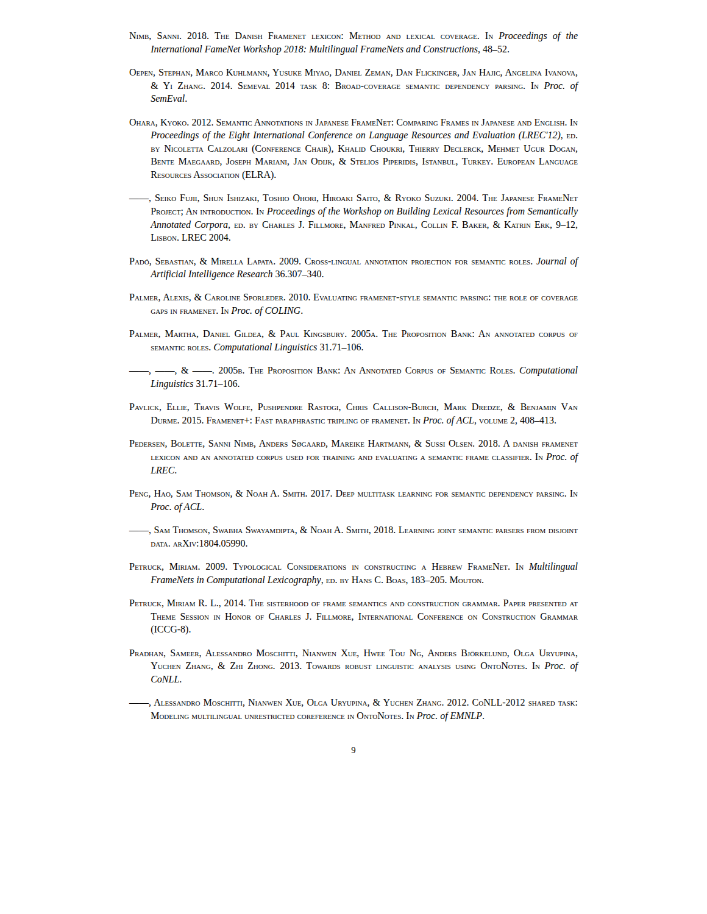Nimb, Sanni. 2018. The Danish Framenet lexicon: Method and lexical coverage. In Proceedings of the International FameNet Workshop 2018: Multilingual FrameNets and Constructions, 48–52.
Oepen, Stephan, Marco Kuhlmann, Yusuke Miyao, Daniel Zeman, Dan Flickinger, Jan Hajic, Angelina Ivanova, & Yi Zhang. 2014. Semeval 2014 task 8: Broad-coverage semantic dependency parsing. In Proc. of SemEval.
Ohara, Kyoko. 2012. Semantic Annotations in Japanese FrameNet: Comparing Frames in Japanese and English. In Proceedings of the Eight International Conference on Language Resources and Evaluation (LREC'12), ed. by Nicoletta Calzolari (Conference Chair), Khalid Choukri, Thierry Declerck, Mehmet Ugur Dogan, Bente Maegaard, Joseph Mariani, Jan Odijk, & Stelios Piperidis, Istanbul, Turkey. European Language Resources Association (ELRA).
——, Seiko Fujii, Shun Ishizaki, Toshio Ohori, Hiroaki Saito, & Ryoko Suzuki. 2004. The Japanese FrameNet Project; An introduction. In Proceedings of the Workshop on Building Lexical Resources from Semantically Annotated Corpora, ed. by Charles J. Fillmore, Manfred Pinkal, Collin F. Baker, & Katrin Erk, 9–12, Lisbon. LREC 2004.
Padó, Sebastian, & Mirella Lapata. 2009. Cross-lingual annotation projection for semantic roles. Journal of Artificial Intelligence Research 36.307–340.
Palmer, Alexis, & Caroline Sporleder. 2010. Evaluating framenet-style semantic parsing: the role of coverage gaps in framenet. In Proc. of COLING.
Palmer, Martha, Daniel Gildea, & Paul Kingsbury. 2005a. The Proposition Bank: An annotated corpus of semantic roles. Computational Linguistics 31.71–106.
——, ——, & ——. 2005b. The Proposition Bank: An Annotated Corpus of Semantic Roles. Computational Linguistics 31.71–106.
Pavlick, Ellie, Travis Wolfe, Pushpendre Rastogi, Chris Callison-Burch, Mark Dredze, & Benjamin Van Durme. 2015. Framenet+: Fast paraphrastic tripling of framenet. In Proc. of ACL, volume 2, 408–413.
Pedersen, Bolette, Sanni Nimb, Anders Søgaard, Mareike Hartmann, & Sussi Olsen. 2018. A danish framenet lexicon and an annotated corpus used for training and evaluating a semantic frame classifier. In Proc. of LREC.
Peng, Hao, Sam Thomson, & Noah A. Smith. 2017. Deep multitask learning for semantic dependency parsing. In Proc. of ACL.
——, Sam Thomson, Swabha Swayamdipta, & Noah A. Smith, 2018. Learning joint semantic parsers from disjoint data. arXiv:1804.05990.
Petruck, Miriam. 2009. Typological Considerations in constructing a Hebrew FrameNet. In Multilingual FrameNets in Computational Lexicography, ed. by Hans C. Boas, 183–205. Mouton.
Petruck, Miriam R. L., 2014. The sisterhood of frame semantics and construction grammar. Paper presented at Theme Session in Honor of Charles J. Fillmore, International Conference on Construction Grammar (ICCG-8).
Pradhan, Sameer, Alessandro Moschitti, Nianwen Xue, Hwee Tou Ng, Anders Björkelund, Olga Uryupina, Yuchen Zhang, & Zhi Zhong. 2013. Towards robust linguistic analysis using OntoNotes. In Proc. of CoNLL.
——, Alessandro Moschitti, Nianwen Xue, Olga Uryupina, & Yuchen Zhang. 2012. CoNLL-2012 shared task: Modeling multilingual unrestricted coreference in OntoNotes. In Proc. of EMNLP.
9